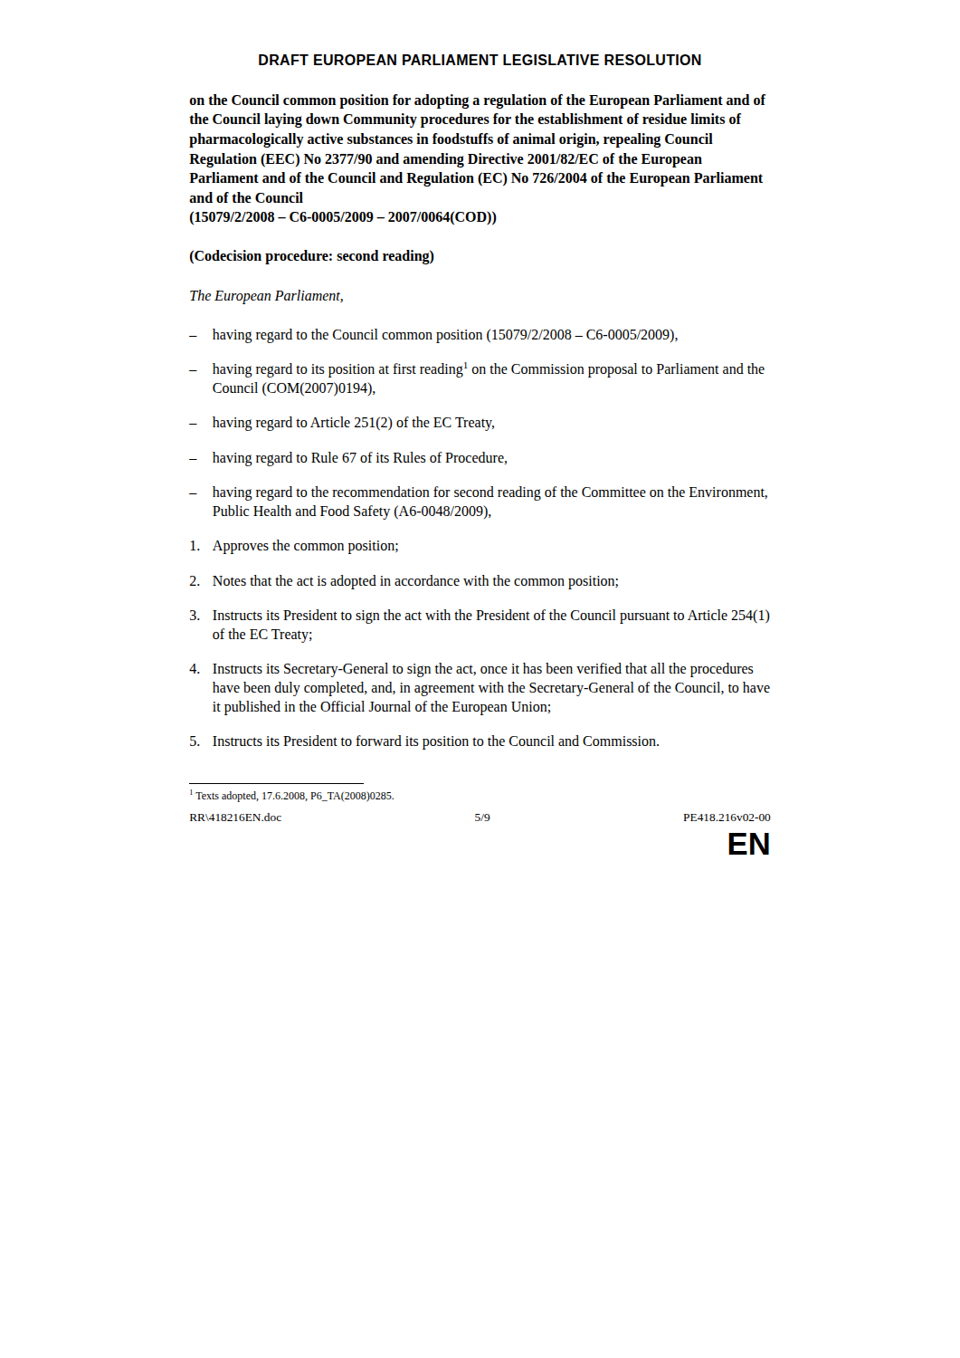Draft European Parliament Legislative Resolution
on the Council common position for adopting a regulation of the European Parliament and of the Council laying down Community procedures for the establishment of residue limits of pharmacologically active substances in foodstuffs of animal origin, repealing Council Regulation (EEC) No 2377/90 and amending Directive 2001/82/EC of the European Parliament and of the Council and Regulation (EC) No 726/2004 of the European Parliament and of the Council
(15079/2/2008 – C6-0005/2009 – 2007/0064(COD))
(Codecision procedure: second reading)
The European Parliament,
having regard to the Council common position (15079/2/2008 – C6-0005/2009),
having regard to its position at first reading1 on the Commission proposal to Parliament and the Council (COM(2007)0194),
having regard to Article 251(2) of the EC Treaty,
having regard to Rule 67 of its Rules of Procedure,
having regard to the recommendation for second reading of the Committee on the Environment, Public Health and Food Safety (A6-0048/2009),
Approves the common position;
Notes that the act is adopted in accordance with the common position;
Instructs its President to sign the act with the President of the Council pursuant to Article 254(1) of the EC Treaty;
Instructs its Secretary-General to sign the act, once it has been verified that all the procedures have been duly completed, and, in agreement with the Secretary-General of the Council, to have it published in the Official Journal of the European Union;
Instructs its President to forward its position to the Council and Commission.
1 Texts adopted, 17.6.2008, P6_TA(2008)0285.
RR\418216EN.doc
5/9
PE418.216v02-00
EN